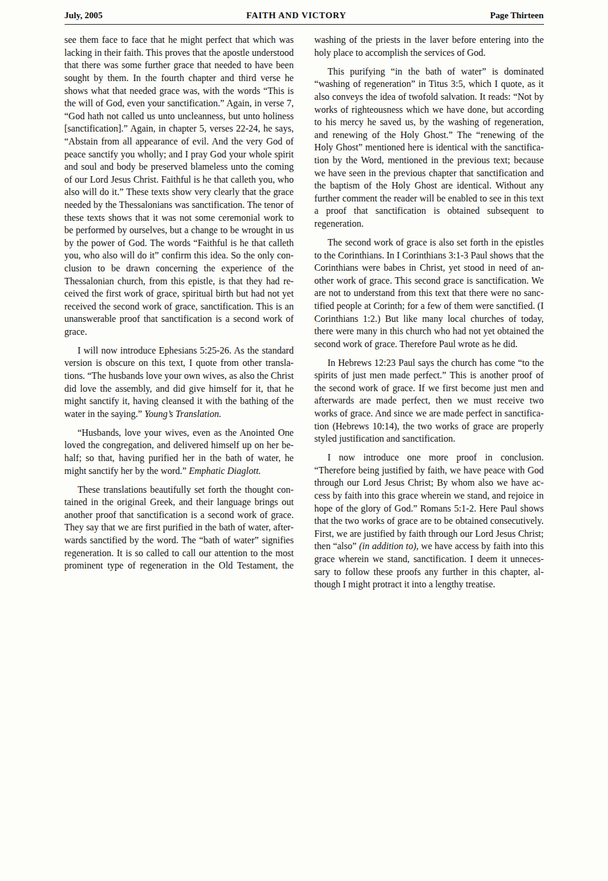July, 2005 FAITH AND VICTORY Page Thirteen
see them face to face that he might perfect that which was lacking in their faith. This proves that the apostle understood that there was some further grace that needed to have been sought by them. In the fourth chapter and third verse he shows what that needed grace was, with the words “This is the will of God, even your sanctification.” Again, in verse 7, “God hath not called us unto uncleanness, but unto holiness [sanctification].” Again, in chapter 5, verses 22-24, he says, “Abstain from all appearance of evil. And the very God of peace sanctify you wholly; and I pray God your whole spirit and soul and body be preserved blameless unto the coming of our Lord Jesus Christ. Faithful is he that calleth you, who also will do it.” These texts show very clearly that the grace needed by the Thessalonians was sanctification. The tenor of these texts shows that it was not some ceremonial work to be performed by ourselves, but a change to be wrought in us by the power of God. The words “Faithful is he that calleth you, who also will do it” confirm this idea. So the only conclusion to be drawn concerning the experience of the Thessalonian church, from this epistle, is that they had received the first work of grace, spiritual birth but had not yet received the second work of grace, sanctification. This is an unanswerable proof that sanctification is a second work of grace.
I will now introduce Ephesians 5:25-26. As the standard version is obscure on this text, I quote from other translations. “The husbands love your own wives, as also the Christ did love the assembly, and did give himself for it, that he might sanctify it, having cleansed it with the bathing of the water in the saying.” Young’s Translation.
“Husbands, love your wives, even as the Anointed One loved the congregation, and delivered himself up on her behalf; so that, having purified her in the bath of water, he might sanctify her by the word.” Emphatic Diaglott.
These translations beautifully set forth the thought contained in the original Greek, and their language brings out another proof that sanctification is a second work of grace. They say that we are first purified in the bath of water, afterwards sanctified by the word. The “bath of water” signifies regeneration. It is so called to call our attention to the most prominent type of regeneration in the Old Testament, the washing of the priests in the laver before entering into the holy place to accomplish the services of God.
This purifying “in the bath of water” is dominated “washing of regeneration” in Titus 3:5, which I quote, as it also conveys the idea of twofold salvation. It reads: “Not by works of righteousness which we have done, but according to his mercy he saved us, by the washing of regeneration, and renewing of the Holy Ghost.” The “renewing of the Holy Ghost” mentioned here is identical with the sanctification by the Word, mentioned in the previous text; because we have seen in the previous chapter that sanctification and the baptism of the Holy Ghost are identical. Without any further comment the reader will be enabled to see in this text a proof that sanctification is obtained subsequent to regeneration.
The second work of grace is also set forth in the epistles to the Corinthians. In I Corinthians 3:1-3 Paul shows that the Corinthians were babes in Christ, yet stood in need of another work of grace. This second grace is sanctification. We are not to understand from this text that there were no sanctified people at Corinth; for a few of them were sanctified. (I Corinthians 1:2.) But like many local churches of today, there were many in this church who had not yet obtained the second work of grace. Therefore Paul wrote as he did.
In Hebrews 12:23 Paul says the church has come “to the spirits of just men made perfect.” This is another proof of the second work of grace. If we first become just men and afterwards are made perfect, then we must receive two works of grace. And since we are made perfect in sanctification (Hebrews 10:14), the two works of grace are properly styled justification and sanctification.
I now introduce one more proof in conclusion. “Therefore being justified by faith, we have peace with God through our Lord Jesus Christ; By whom also we have access by faith into this grace wherein we stand, and rejoice in hope of the glory of God.” Romans 5:1-2. Here Paul shows that the two works of grace are to be obtained consecutively. First, we are justified by faith through our Lord Jesus Christ; then “also” (in addition to), we have access by faith into this grace wherein we stand, sanctification. I deem it unnecessary to follow these proofs any further in this chapter, although I might protract it into a lengthy treatise.